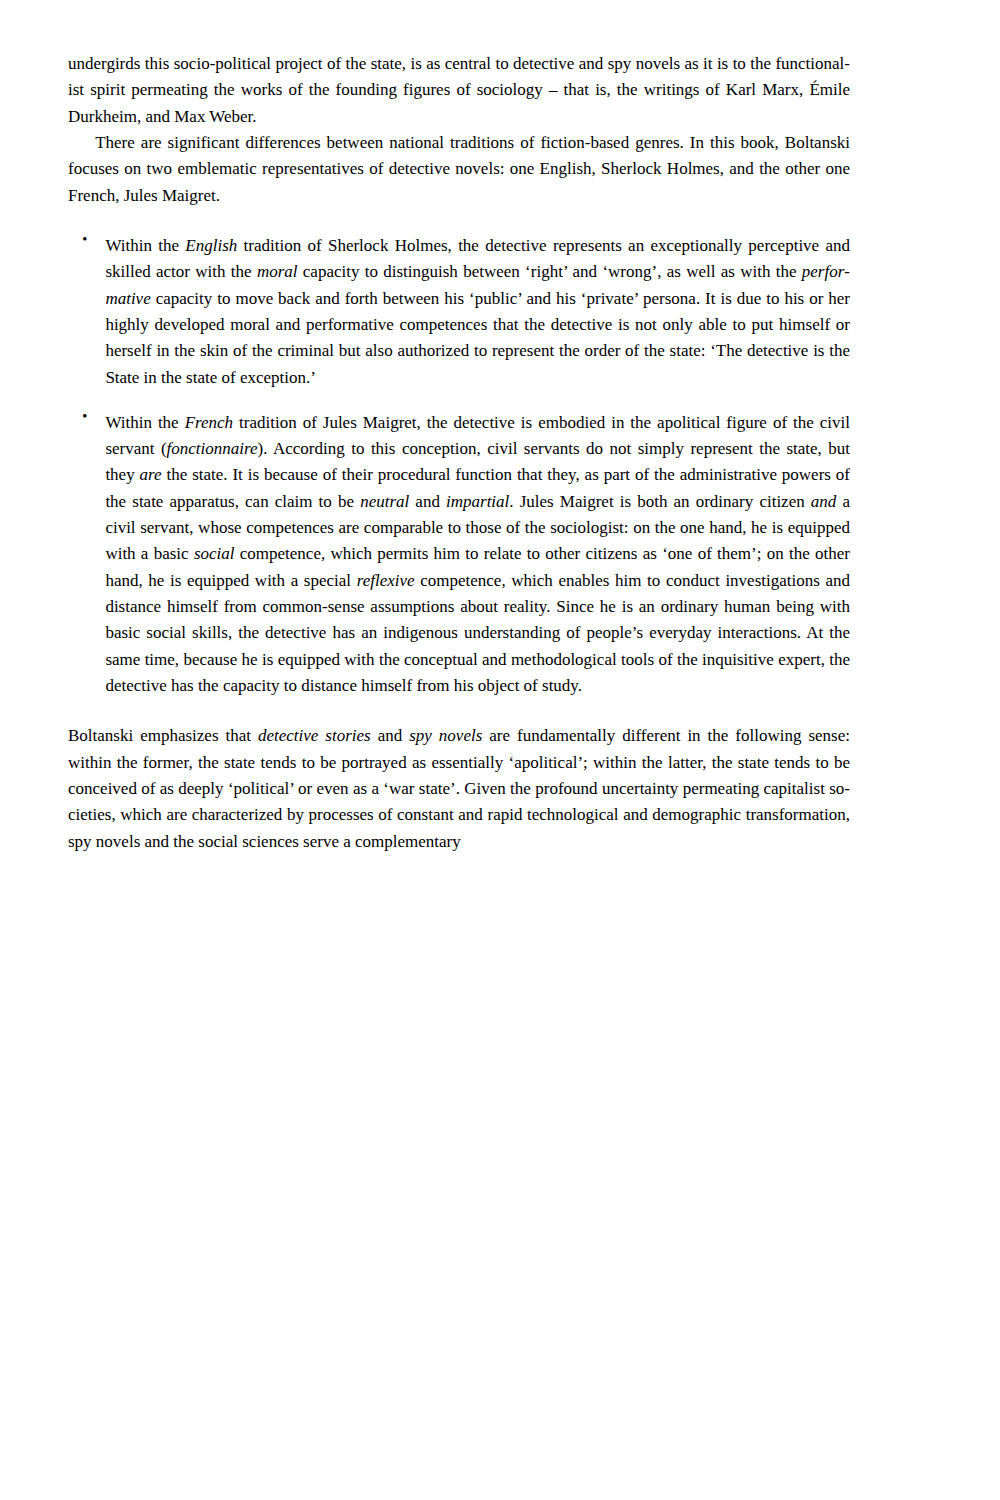undergirds this socio-political project of the state, is as central to detective and spy novels as it is to the functionalist spirit permeating the works of the founding figures of sociology – that is, the writings of Karl Marx, Émile Durkheim, and Max Weber.
There are significant differences between national traditions of fiction-based genres. In this book, Boltanski focuses on two emblematic representatives of detective novels: one English, Sherlock Holmes, and the other one French, Jules Maigret.
Within the English tradition of Sherlock Holmes, the detective represents an exceptionally perceptive and skilled actor with the moral capacity to distinguish between ‘right’ and ‘wrong’, as well as with the performative capacity to move back and forth between his ‘public’ and his ‘private’ persona. It is due to his or her highly developed moral and performative competences that the detective is not only able to put himself or herself in the skin of the criminal but also authorized to represent the order of the state: ‘The detective is the State in the state of exception.’
Within the French tradition of Jules Maigret, the detective is embodied in the apolitical figure of the civil servant (fonctionnaire). According to this conception, civil servants do not simply represent the state, but they are the state. It is because of their procedural function that they, as part of the administrative powers of the state apparatus, can claim to be neutral and impartial. Jules Maigret is both an ordinary citizen and a civil servant, whose competences are comparable to those of the sociologist: on the one hand, he is equipped with a basic social competence, which permits him to relate to other citizens as ‘one of them’; on the other hand, he is equipped with a special reflexive competence, which enables him to conduct investigations and distance himself from common-sense assumptions about reality. Since he is an ordinary human being with basic social skills, the detective has an indigenous understanding of people’s everyday interactions. At the same time, because he is equipped with the conceptual and methodological tools of the inquisitive expert, the detective has the capacity to distance himself from his object of study.
Boltanski emphasizes that detective stories and spy novels are fundamentally different in the following sense: within the former, the state tends to be portrayed as essentially ‘apolitical’; within the latter, the state tends to be conceived of as deeply ‘political’ or even as a ‘war state’. Given the profound uncertainty permeating capitalist societies, which are characterized by processes of constant and rapid technological and demographic transformation, spy novels and the social sciences serve a complementary